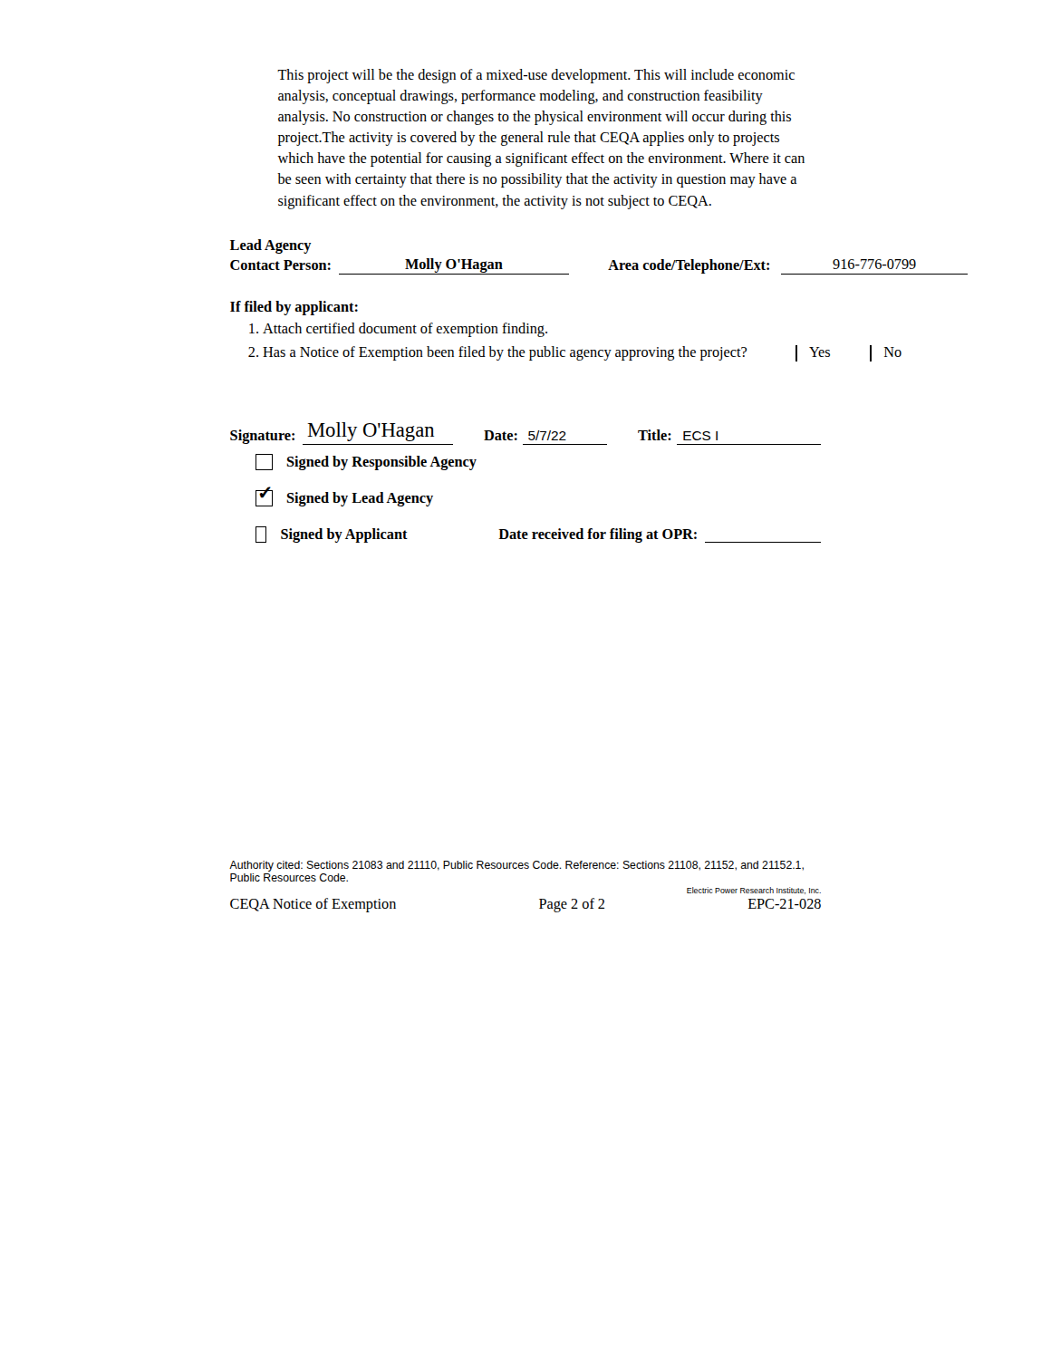This project will be the design of a mixed-use development. This will include economic analysis, conceptual drawings, performance modeling, and construction feasibility analysis. No construction or changes to the physical environment will occur during this project.The activity is covered by the general rule that CEQA applies only to projects which have the potential for causing a significant effect on the environment. Where it can be seen with certainty that there is no possibility that the activity in question may have a significant effect on the environment, the activity is not subject to CEQA.
Lead Agency
Contact Person: Molly O'Hagan Area code/Telephone/Ext: 916-776-0799
If filed by applicant:
Attach certified document of exemption finding.
Has a Notice of Exemption been filed by the public agency approving the project? Yes No
Signature: Molly O'Hagan Date: 5/7/22 Title: ECS I
Signed by Responsible Agency
✓ Signed by Lead Agency
Signed by Applicant Date received for filing at OPR:
Authority cited: Sections 21083 and 21110, Public Resources Code. Reference: Sections 21108, 21152, and 21152.1, Public Resources Code.
Electric Power Research Institute, Inc.
CEQA Notice of Exemption Page 2 of 2 EPC-21-028